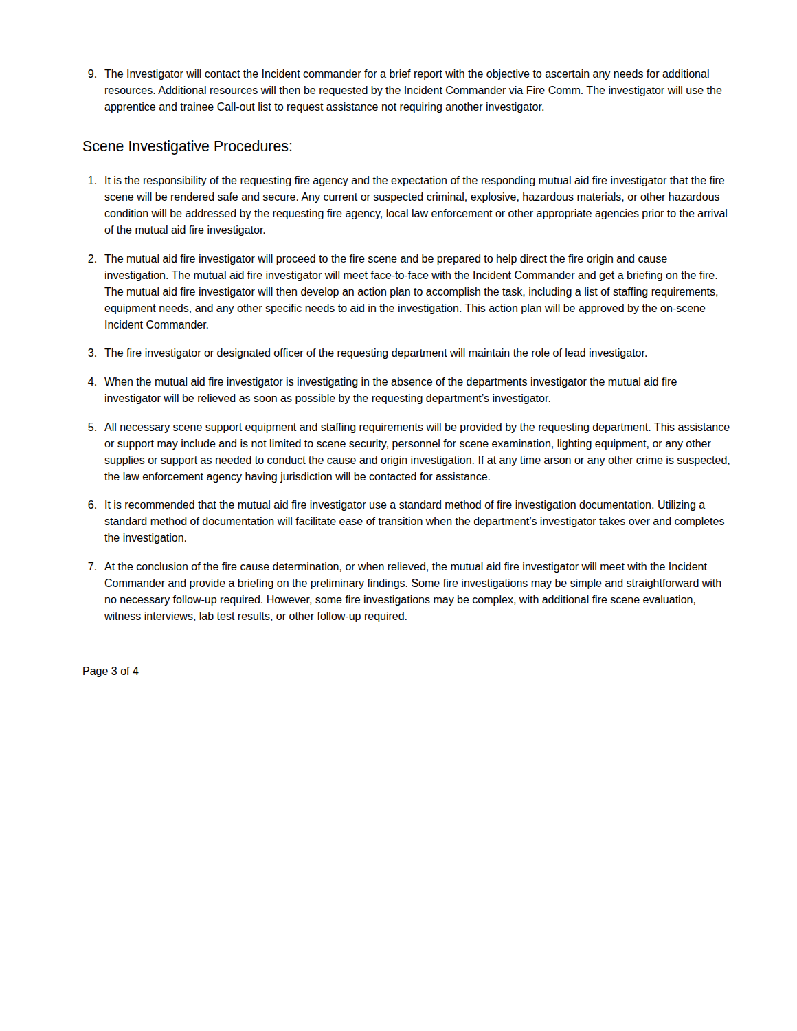The Investigator will contact the Incident commander for a brief report with the objective to ascertain any needs for additional resources. Additional resources will then be requested by the Incident Commander via Fire Comm. The investigator will use the apprentice and trainee Call-out list to request assistance not requiring another investigator.
Scene Investigative Procedures:
It is the responsibility of the requesting fire agency and the expectation of the responding mutual aid fire investigator that the fire scene will be rendered safe and secure. Any current or suspected criminal, explosive, hazardous materials, or other hazardous condition will be addressed by the requesting fire agency, local law enforcement or other appropriate agencies prior to the arrival of the mutual aid fire investigator.
The mutual aid fire investigator will proceed to the fire scene and be prepared to help direct the fire origin and cause investigation. The mutual aid fire investigator will meet face-to-face with the Incident Commander and get a briefing on the fire. The mutual aid fire investigator will then develop an action plan to accomplish the task, including a list of staffing requirements, equipment needs, and any other specific needs to aid in the investigation. This action plan will be approved by the on-scene Incident Commander.
The fire investigator or designated officer of the requesting department will maintain the role of lead investigator.
When the mutual aid fire investigator is investigating in the absence of the departments investigator the mutual aid fire investigator will be relieved as soon as possible by the requesting department’s investigator.
All necessary scene support equipment and staffing requirements will be provided by the requesting department. This assistance or support may include and is not limited to scene security, personnel for scene examination, lighting equipment, or any other supplies or support as needed to conduct the cause and origin investigation. If at any time arson or any other crime is suspected, the law enforcement agency having jurisdiction will be contacted for assistance.
It is recommended that the mutual aid fire investigator use a standard method of fire investigation documentation. Utilizing a standard method of documentation will facilitate ease of transition when the department’s investigator takes over and completes the investigation.
At the conclusion of the fire cause determination, or when relieved, the mutual aid fire investigator will meet with the Incident Commander and provide a briefing on the preliminary findings. Some fire investigations may be simple and straightforward with no necessary follow-up required. However, some fire investigations may be complex, with additional fire scene evaluation, witness interviews, lab test results, or other follow-up required.
Page 3 of 4